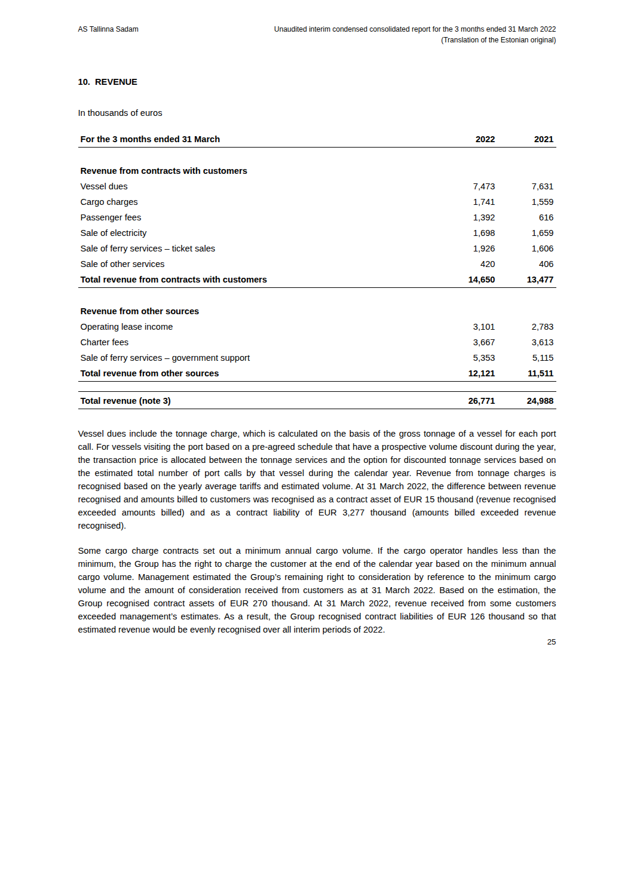AS Tallinna Sadam
Unaudited interim condensed consolidated report for the 3 months ended 31 March 2022
(Translation of the Estonian original)
10. REVENUE
In thousands of euros
| For the 3 months ended 31 March | 2022 | 2021 |
| --- | --- | --- |
| Revenue from contracts with customers | | |
| Vessel dues | 7,473 | 7,631 |
| Cargo charges | 1,741 | 1,559 |
| Passenger fees | 1,392 | 616 |
| Sale of electricity | 1,698 | 1,659 |
| Sale of ferry services – ticket sales | 1,926 | 1,606 |
| Sale of other services | 420 | 406 |
| Total revenue from contracts with customers | 14,650 | 13,477 |
| Revenue from other sources | | |
| Operating lease income | 3,101 | 2,783 |
| Charter fees | 3,667 | 3,613 |
| Sale of ferry services – government support | 5,353 | 5,115 |
| Total revenue from other sources | 12,121 | 11,511 |
| Total revenue (note 3) | 26,771 | 24,988 |
Vessel dues include the tonnage charge, which is calculated on the basis of the gross tonnage of a vessel for each port call. For vessels visiting the port based on a pre-agreed schedule that have a prospective volume discount during the year, the transaction price is allocated between the tonnage services and the option for discounted tonnage services based on the estimated total number of port calls by that vessel during the calendar year. Revenue from tonnage charges is recognised based on the yearly average tariffs and estimated volume. At 31 March 2022, the difference between revenue recognised and amounts billed to customers was recognised as a contract asset of EUR 15 thousand (revenue recognised exceeded amounts billed) and as a contract liability of EUR 3,277 thousand (amounts billed exceeded revenue recognised).
Some cargo charge contracts set out a minimum annual cargo volume. If the cargo operator handles less than the minimum, the Group has the right to charge the customer at the end of the calendar year based on the minimum annual cargo volume. Management estimated the Group’s remaining right to consideration by reference to the minimum cargo volume and the amount of consideration received from customers as at 31 March 2022. Based on the estimation, the Group recognised contract assets of EUR 270 thousand. At 31 March 2022, revenue received from some customers exceeded management’s estimates. As a result, the Group recognised contract liabilities of EUR 126 thousand so that estimated revenue would be evenly recognised over all interim periods of 2022.
25